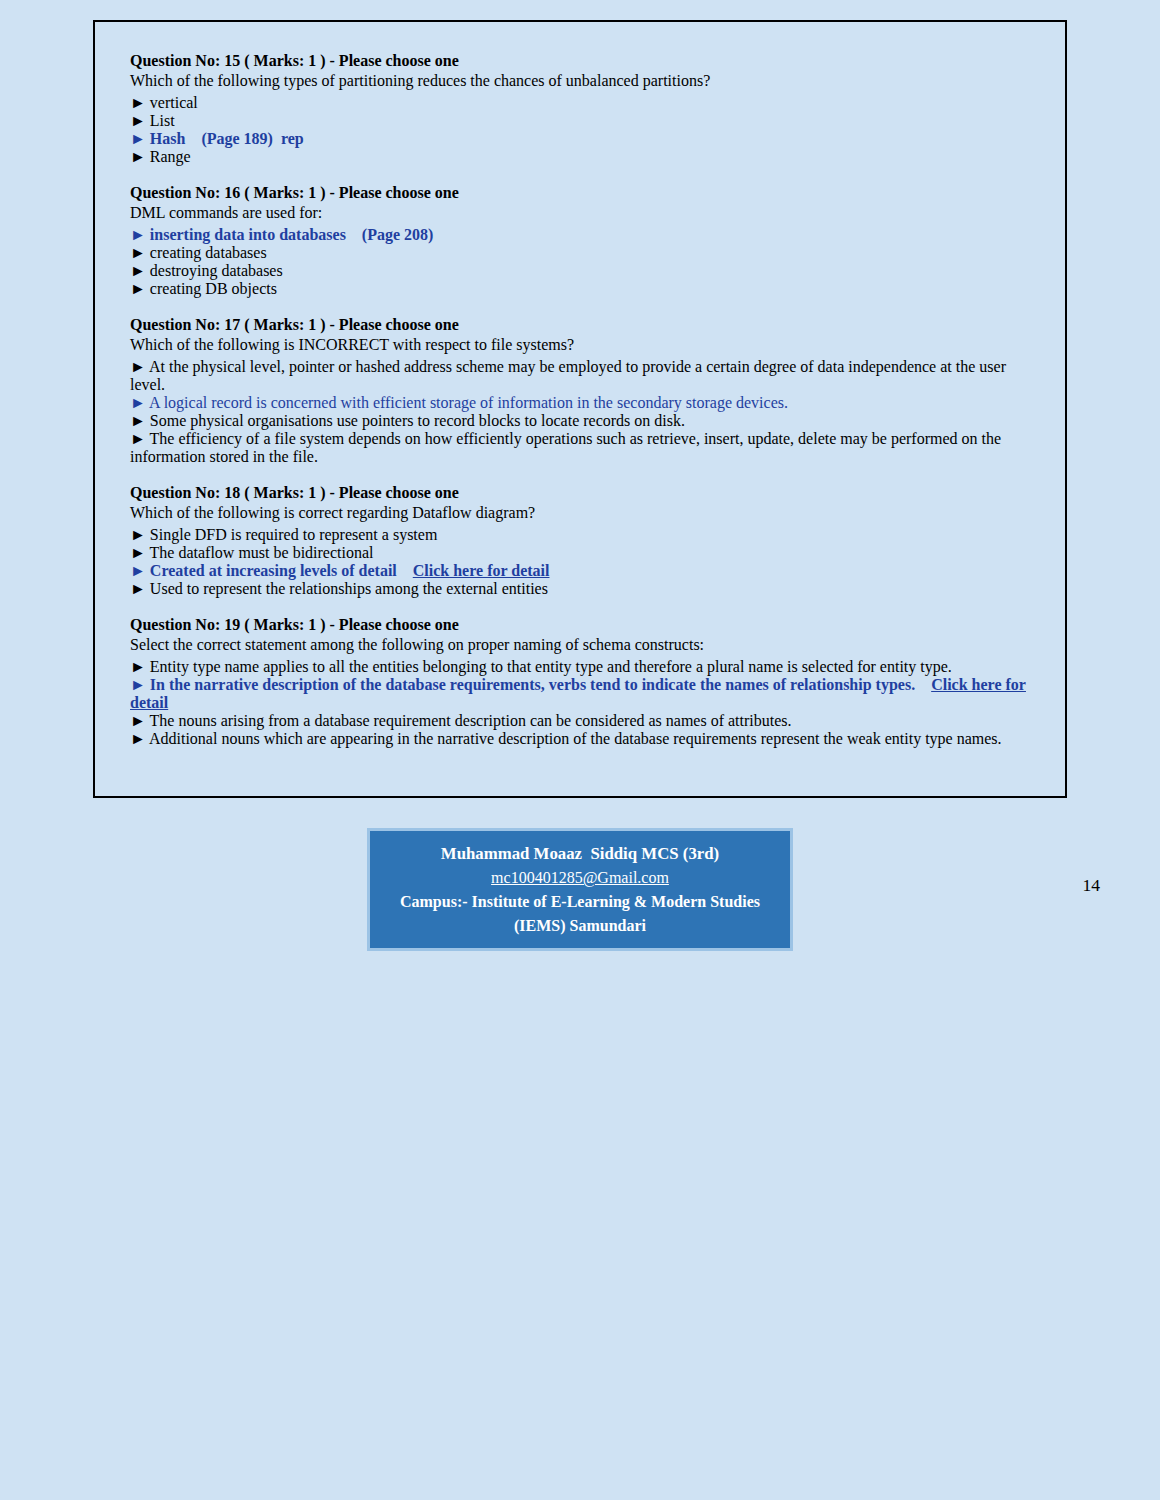Question No: 15 ( Marks: 1 ) - Please choose one
Which of the following types of partitioning reduces the chances of unbalanced partitions?
► vertical
► List
► Hash (Page 189) rep
► Range
Question No: 16 ( Marks: 1 ) - Please choose one
DML commands are used for:
► inserting data into databases (Page 208)
► creating databases
► destroying databases
► creating DB objects
Question No: 17 ( Marks: 1 ) - Please choose one
Which of the following is INCORRECT with respect to file systems?
► At the physical level, pointer or hashed address scheme may be employed to provide a certain degree of data independence at the user level.
► A logical record is concerned with efficient storage of information in the secondary storage devices.
► Some physical organisations use pointers to record blocks to locate records on disk.
► The efficiency of a file system depends on how efficiently operations such as retrieve, insert, update, delete may be performed on the information stored in the file.
Question No: 18 ( Marks: 1 ) - Please choose one
Which of the following is correct regarding Dataflow diagram?
► Single DFD is required to represent a system
► The dataflow must be bidirectional
► Created at increasing levels of detail Click here for detail
► Used to represent the relationships among the external entities
Question No: 19 ( Marks: 1 ) - Please choose one
Select the correct statement among the following on proper naming of schema constructs:
► Entity type name applies to all the entities belonging to that entity type and therefore a plural name is selected for entity type.
► In the narrative description of the database requirements, verbs tend to indicate the names of relationship types. Click here for detail
► The nouns arising from a database requirement description can be considered as names of attributes.
► Additional nouns which are appearing in the narrative description of the database requirements represent the weak entity type names.
Muhammad Moaaz Siddiq MCS (3rd)
mc100401285@Gmail.com
Campus:- Institute of E-Learning & Modern Studies
(IEMS) Samundari
14